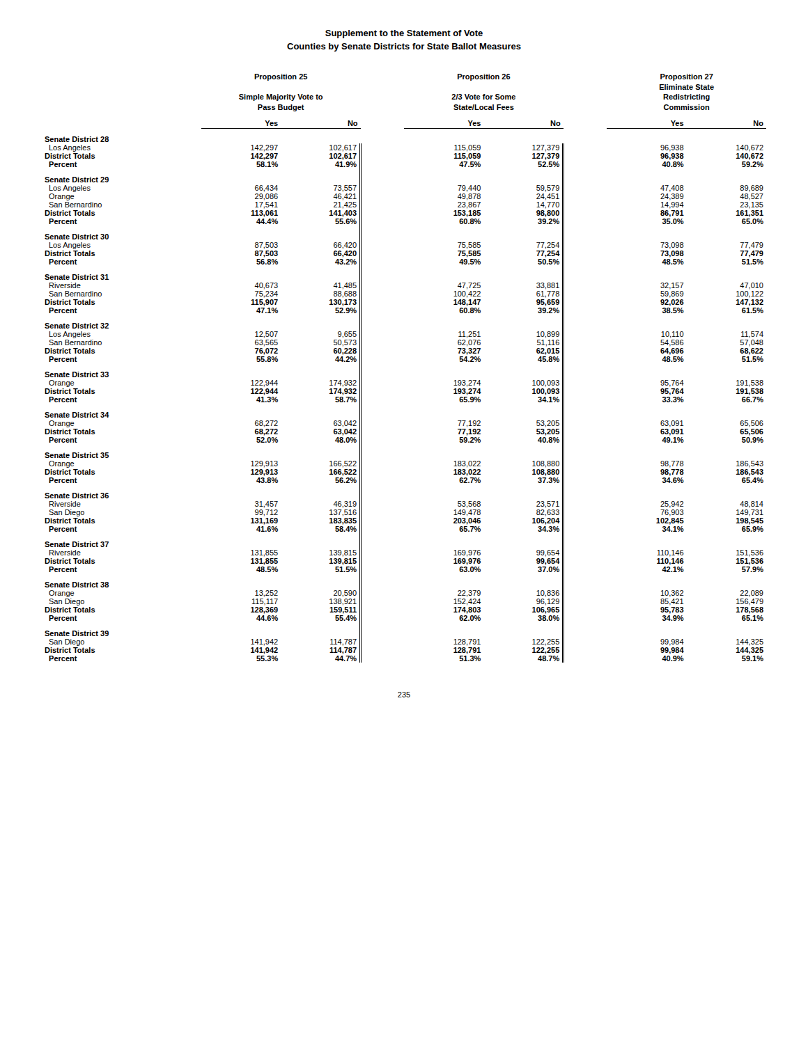Supplement to the Statement of Vote
Counties by Senate Districts for State Ballot Measures
| | Proposition 25 | | Proposition 26 | | Proposition 27 |
| --- | --- | --- | --- | --- | --- |
| | Simple Majority Vote to Pass Budget | | 2/3 Vote for Some State/Local Fees | | Eliminate State Redistricting Commission |
| | Yes | No | | Yes | No | | Yes | No |
| Senate District 28 | | | | | |
| Los Angeles | 142,297 | 102,617 | | 115,059 | 127,379 | | 96,938 | 140,672 |
| District Totals | 142,297 | 102,617 | | 115,059 | 127,379 | | 96,938 | 140,672 |
| Percent | 58.1% | 41.9% | | 47.5% | 52.5% | | 40.8% | 59.2% |
| Senate District 29 | | | | | |
| Los Angeles | 66,434 | 73,557 | | 79,440 | 59,579 | | 47,408 | 89,689 |
| Orange | 29,086 | 46,421 | | 49,878 | 24,451 | | 24,389 | 48,527 |
| San Bernardino | 17,541 | 21,425 | | 23,867 | 14,770 | | 14,994 | 23,135 |
| District Totals | 113,061 | 141,403 | | 153,185 | 98,800 | | 86,791 | 161,351 |
| Percent | 44.4% | 55.6% | | 60.8% | 39.2% | | 35.0% | 65.0% |
| Senate District 30 | | | | | |
| Los Angeles | 87,503 | 66,420 | | 75,585 | 77,254 | | 73,098 | 77,479 |
| District Totals | 87,503 | 66,420 | | 75,585 | 77,254 | | 73,098 | 77,479 |
| Percent | 56.8% | 43.2% | | 49.5% | 50.5% | | 48.5% | 51.5% |
| Senate District 31 | | | | | |
| Riverside | 40,673 | 41,485 | | 47,725 | 33,881 | | 32,157 | 47,010 |
| San Bernardino | 75,234 | 88,688 | | 100,422 | 61,778 | | 59,869 | 100,122 |
| District Totals | 115,907 | 130,173 | | 148,147 | 95,659 | | 92,026 | 147,132 |
| Percent | 47.1% | 52.9% | | 60.8% | 39.2% | | 38.5% | 61.5% |
| Senate District 32 | | | | | |
| Los Angeles | 12,507 | 9,655 | | 11,251 | 10,899 | | 10,110 | 11,574 |
| San Bernardino | 63,565 | 50,573 | | 62,076 | 51,116 | | 54,586 | 57,048 |
| District Totals | 76,072 | 60,228 | | 73,327 | 62,015 | | 64,696 | 68,622 |
| Percent | 55.8% | 44.2% | | 54.2% | 45.8% | | 48.5% | 51.5% |
| Senate District 33 | | | | | |
| Orange | 122,944 | 174,932 | | 193,274 | 100,093 | | 95,764 | 191,538 |
| District Totals | 122,944 | 174,932 | | 193,274 | 100,093 | | 95,764 | 191,538 |
| Percent | 41.3% | 58.7% | | 65.9% | 34.1% | | 33.3% | 66.7% |
| Senate District 34 | | | | | |
| Orange | 68,272 | 63,042 | | 77,192 | 53,205 | | 63,091 | 65,506 |
| District Totals | 68,272 | 63,042 | | 77,192 | 53,205 | | 63,091 | 65,506 |
| Percent | 52.0% | 48.0% | | 59.2% | 40.8% | | 49.1% | 50.9% |
| Senate District 35 | | | | | |
| Orange | 129,913 | 166,522 | | 183,022 | 108,880 | | 98,778 | 186,543 |
| District Totals | 129,913 | 166,522 | | 183,022 | 108,880 | | 98,778 | 186,543 |
| Percent | 43.8% | 56.2% | | 62.7% | 37.3% | | 34.6% | 65.4% |
| Senate District 36 | | | | | |
| Riverside | 31,457 | 46,319 | | 53,568 | 23,571 | | 25,942 | 48,814 |
| San Diego | 99,712 | 137,516 | | 149,478 | 82,633 | | 76,903 | 149,731 |
| District Totals | 131,169 | 183,835 | | 203,046 | 106,204 | | 102,845 | 198,545 |
| Percent | 41.6% | 58.4% | | 65.7% | 34.3% | | 34.1% | 65.9% |
| Senate District 37 | | | | | |
| Riverside | 131,855 | 139,815 | | 169,976 | 99,654 | | 110,146 | 151,536 |
| District Totals | 131,855 | 139,815 | | 169,976 | 99,654 | | 110,146 | 151,536 |
| Percent | 48.5% | 51.5% | | 63.0% | 37.0% | | 42.1% | 57.9% |
| Senate District 38 | | | | | |
| Orange | 13,252 | 20,590 | | 22,379 | 10,836 | | 10,362 | 22,089 |
| San Diego | 115,117 | 138,921 | | 152,424 | 96,129 | | 85,421 | 156,479 |
| District Totals | 128,369 | 159,511 | | 174,803 | 106,965 | | 95,783 | 178,568 |
| Percent | 44.6% | 55.4% | | 62.0% | 38.0% | | 34.9% | 65.1% |
| Senate District 39 | | | | | |
| San Diego | 141,942 | 114,787 | | 128,791 | 122,255 | | 99,984 | 144,325 |
| District Totals | 141,942 | 114,787 | | 128,791 | 122,255 | | 99,984 | 144,325 |
| Percent | 55.3% | 44.7% | | 51.3% | 48.7% | | 40.9% | 59.1% |
235